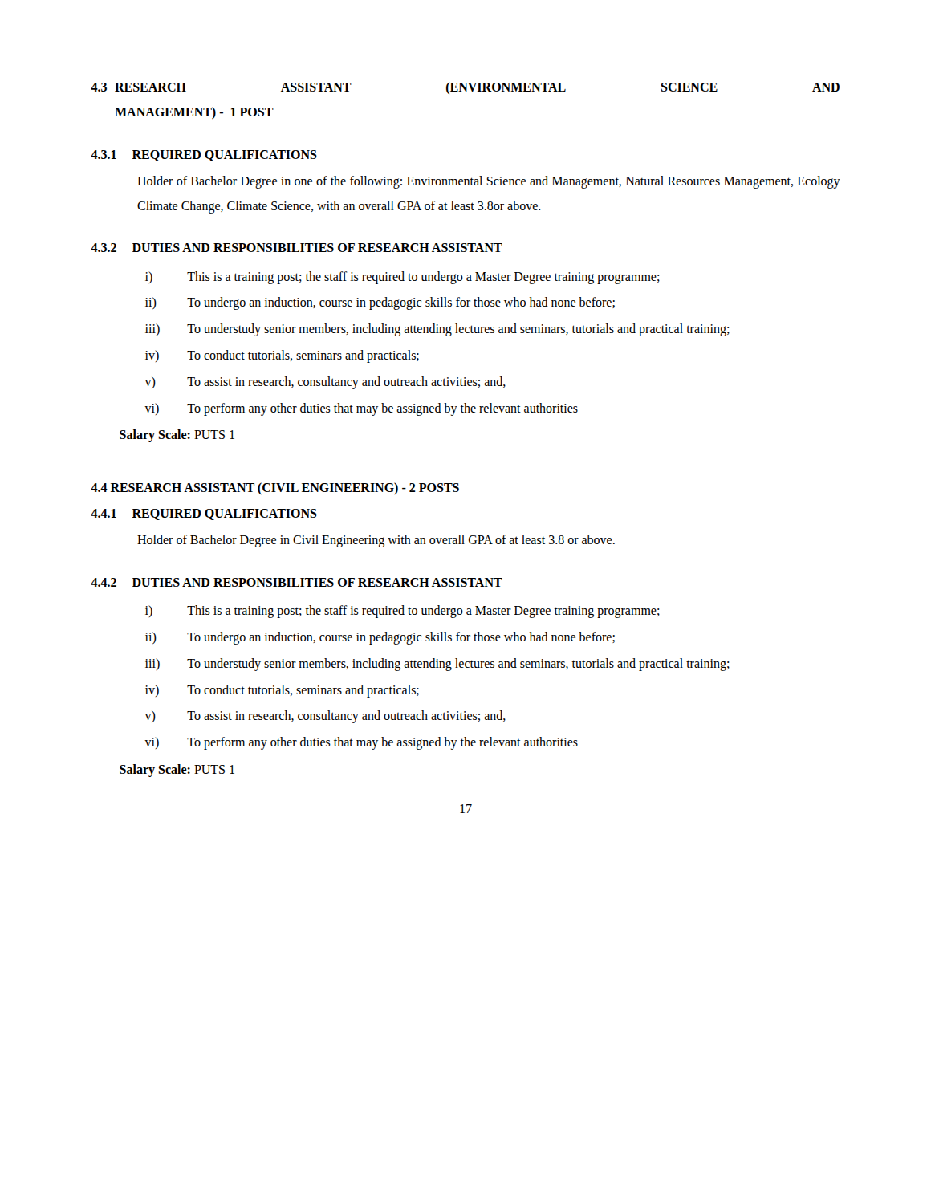4.3 RESEARCH ASSISTANT(ENVIRONMENTAL SCIENCE AND MANAGEMENT) - 1 POST
4.3.1 REQUIRED QUALIFICATIONS
Holder of Bachelor Degree in one of the following: Environmental Science and Management, Natural Resources Management, Ecology Climate Change, Climate Science, with an overall GPA of at least 3.8or above.
4.3.2 DUTIES AND RESPONSIBILITIES OF RESEARCH ASSISTANT
i) This is a training post; the staff is required to undergo a Master Degree training programme;
ii) To undergo an induction, course in pedagogic skills for those who had none before;
iii) To understudy senior members, including attending lectures and seminars, tutorials and practical training;
iv) To conduct tutorials, seminars and practicals;
v) To assist in research, consultancy and outreach activities; and,
vi) To perform any other duties that may be assigned by the relevant authorities
Salary Scale: PUTS 1
4.4 RESEARCH ASSISTANT (CIVIL ENGINEERING) - 2 POSTS
4.4.1 REQUIRED QUALIFICATIONS
Holder of Bachelor Degree in Civil Engineering with an overall GPA of at least 3.8 or above.
4.4.2 DUTIES AND RESPONSIBILITIES OF RESEARCH ASSISTANT
i) This is a training post; the staff is required to undergo a Master Degree training programme;
ii) To undergo an induction, course in pedagogic skills for those who had none before;
iii) To understudy senior members, including attending lectures and seminars, tutorials and practical training;
iv) To conduct tutorials, seminars and practicals;
v) To assist in research, consultancy and outreach activities; and,
vi) To perform any other duties that may be assigned by the relevant authorities
Salary Scale: PUTS 1
17